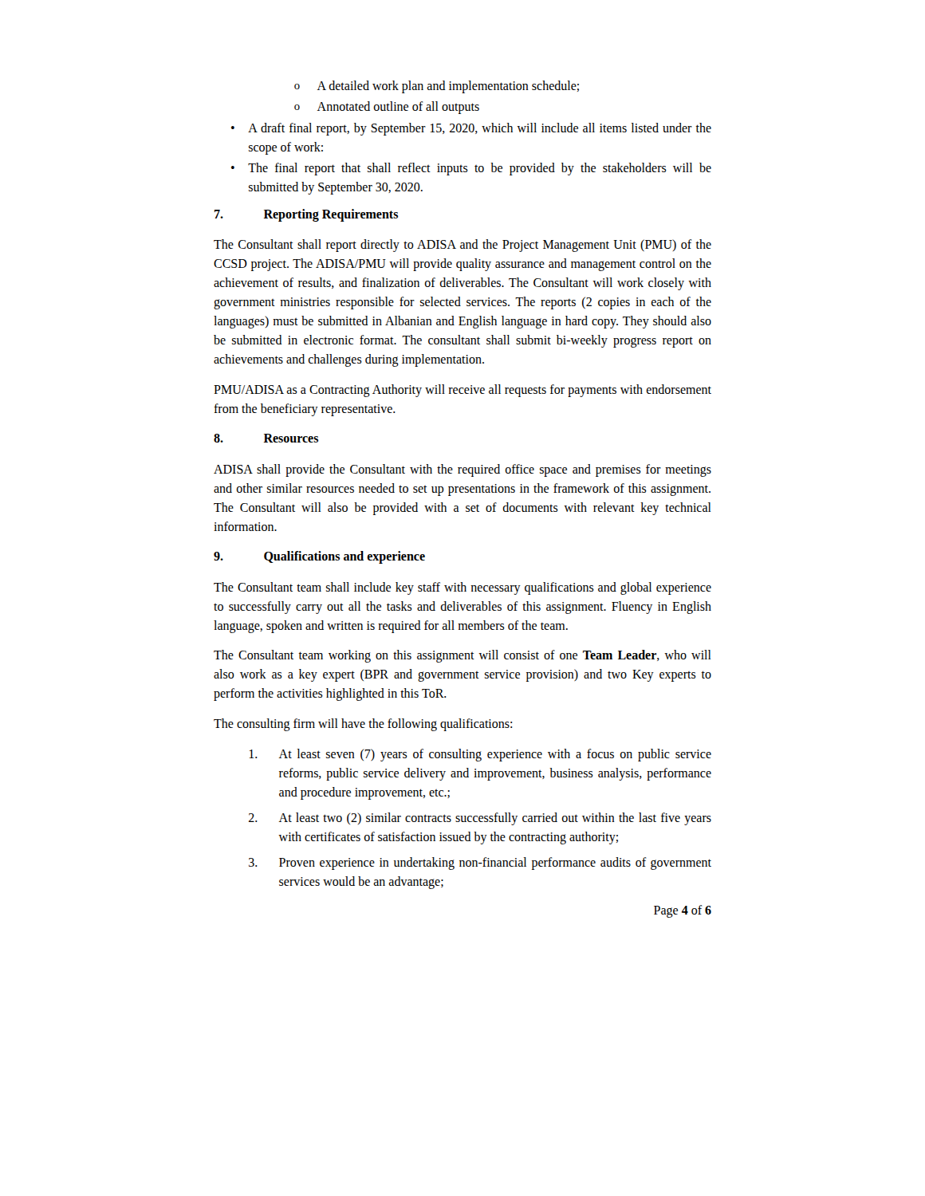A detailed work plan and implementation schedule;
Annotated outline of all outputs
A draft final report, by September 15, 2020, which will include all items listed under the scope of work:
The final report that shall reflect inputs to be provided by the stakeholders will be submitted by September 30, 2020.
7. Reporting Requirements
The Consultant shall report directly to ADISA and the Project Management Unit (PMU) of the CCSD project. The ADISA/PMU will provide quality assurance and management control on the achievement of results, and finalization of deliverables. The Consultant will work closely with government ministries responsible for selected services. The reports (2 copies in each of the languages) must be submitted in Albanian and English language in hard copy. They should also be submitted in electronic format. The consultant shall submit bi-weekly progress report on achievements and challenges during implementation.
PMU/ADISA as a Contracting Authority will receive all requests for payments with endorsement from the beneficiary representative.
8. Resources
ADISA shall provide the Consultant with the required office space and premises for meetings and other similar resources needed to set up presentations in the framework of this assignment. The Consultant will also be provided with a set of documents with relevant key technical information.
9. Qualifications and experience
The Consultant team shall include key staff with necessary qualifications and global experience to successfully carry out all the tasks and deliverables of this assignment. Fluency in English language, spoken and written is required for all members of the team.
The Consultant team working on this assignment will consist of one Team Leader, who will also work as a key expert (BPR and government service provision) and two Key experts to perform the activities highlighted in this ToR.
The consulting firm will have the following qualifications:
At least seven (7) years of consulting experience with a focus on public service reforms, public service delivery and improvement, business analysis, performance and procedure improvement, etc.;
At least two (2) similar contracts successfully carried out within the last five years with certificates of satisfaction issued by the contracting authority;
Proven experience in undertaking non-financial performance audits of government services would be an advantage;
Page 4 of 6